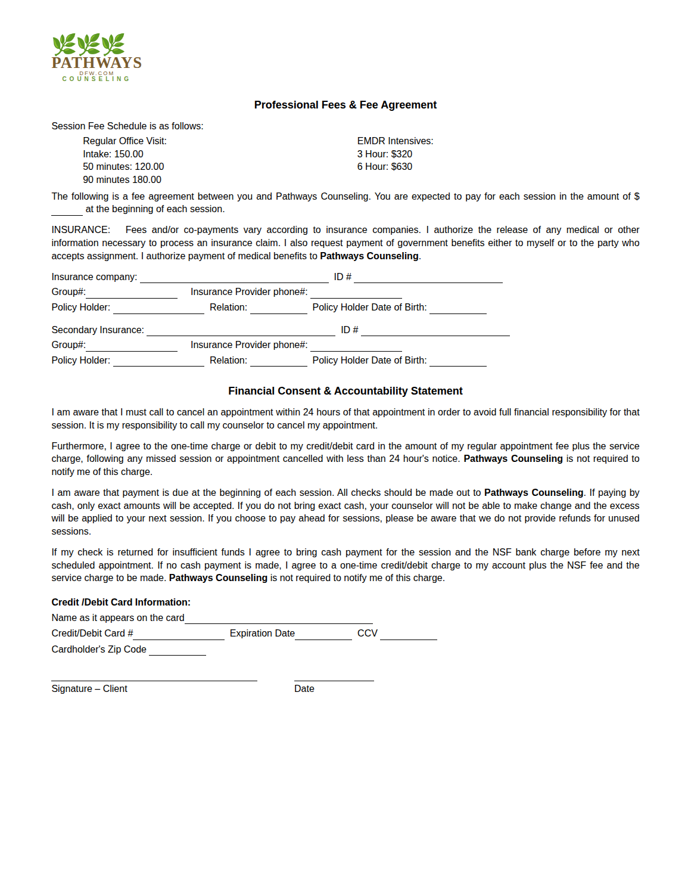🌿🌿🌿
PATHWAYS
DFW.COM
COUNSELING
Professional Fees & Fee Agreement
Session Fee Schedule is as follows:
| Regular Office Visit: | EMDR Intensives: |
| Intake: 150.00 | 3 Hour: $320 |
| 50 minutes: 120.00 | 6 Hour: $630 |
| 90 minutes 180.00 | |
The following is a fee agreement between you and Pathways Counseling. You are expected to pay for each session in the amount of $ at the beginning of each session.
INSURANCE: Fees and/or co-payments vary according to insurance companies. I authorize the release of any medical or other information necessary to process an insurance claim. I also request payment of government benefits either to myself or to the party who accepts assignment. I authorize payment of medical benefits to Pathways Counseling.
Insurance company: ID #
Group#: Insurance Provider phone#:
Policy Holder: Relation: Policy Holder Date of Birth:
Secondary Insurance: ID #
Group#: Insurance Provider phone#:
Policy Holder: Relation: Policy Holder Date of Birth:
Financial Consent & Accountability Statement
I am aware that I must call to cancel an appointment within 24 hours of that appointment in order to avoid full financial responsibility for that session. It is my responsibility to call my counselor to cancel my appointment.
Furthermore, I agree to the one-time charge or debit to my credit/debit card in the amount of my regular appointment fee plus the service charge, following any missed session or appointment cancelled with less than 24 hour's notice. Pathways Counseling is not required to notify me of this charge.
I am aware that payment is due at the beginning of each session. All checks should be made out to Pathways Counseling. If paying by cash, only exact amounts will be accepted. If you do not bring exact cash, your counselor will not be able to make change and the excess will be applied to your next session. If you choose to pay ahead for sessions, please be aware that we do not provide refunds for unused sessions.
If my check is returned for insufficient funds I agree to bring cash payment for the session and the NSF bank charge before my next scheduled appointment. If no cash payment is made, I agree to a one-time credit/debit charge to my account plus the NSF fee and the service charge to be made. Pathways Counseling is not required to notify me of this charge.
Credit /Debit Card Information:
Name as it appears on the card
Credit/Debit Card # Expiration Date CCV
Cardholder's Zip Code
Signature – Client Date